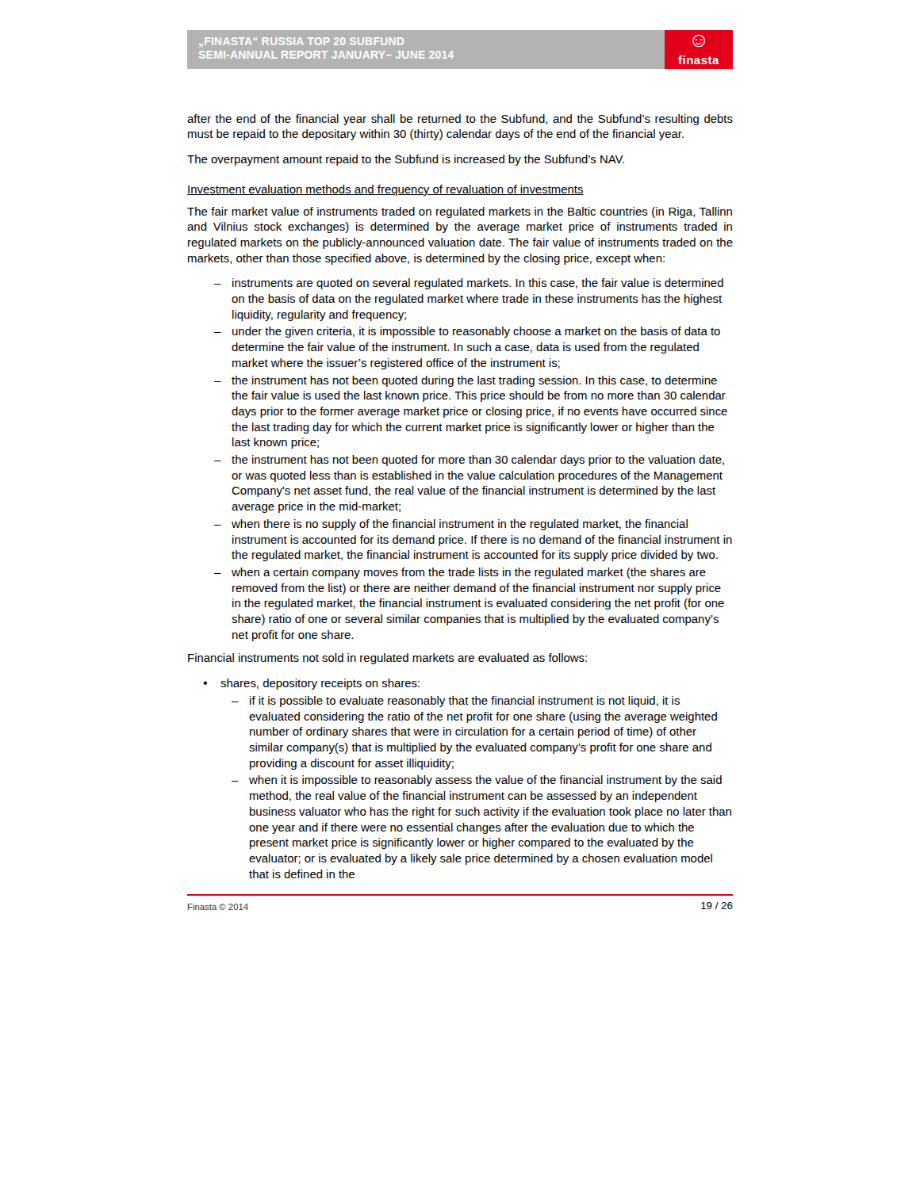„FINASTA“ RUSSIA TOP 20 SUBFUND SEMI-ANNUAL REPORT JANUARY– JUNE 2014
☺ finasta
after the end of the financial year shall be returned to the Subfund, and the Subfund’s resulting debts must be repaid to the depositary within 30 (thirty) calendar days of the end of the financial year.
The overpayment amount repaid to the Subfund is increased by the Subfund’s NAV.
Investment evaluation methods and frequency of revaluation of investments
The fair market value of instruments traded on regulated markets in the Baltic countries (in Riga, Tallinn and Vilnius stock exchanges) is determined by the average market price of instruments traded in regulated markets on the publicly-announced valuation date. The fair value of instruments traded on the markets, other than those specified above, is determined by the closing price, except when:
instruments are quoted on several regulated markets. In this case, the fair value is determined on the basis of data on the regulated market where trade in these instruments has the highest liquidity, regularity and frequency;
under the given criteria, it is impossible to reasonably choose a market on the basis of data to determine the fair value of the instrument. In such a case, data is used from the regulated market where the issuer’s registered office of the instrument is;
the instrument has not been quoted during the last trading session. In this case, to determine the fair value is used the last known price. This price should be from no more than 30 calendar days prior to the former average market price or closing price, if no events have occurred since the last trading day for which the current market price is significantly lower or higher than the last known price;
the instrument has not been quoted for more than 30 calendar days prior to the valuation date, or was quoted less than is established in the value calculation procedures of the Management Company's net asset fund, the real value of the financial instrument is determined by the last average price in the mid-market;
when there is no supply of the financial instrument in the regulated market, the financial instrument is accounted for its demand price. If there is no demand of the financial instrument in the regulated market, the financial instrument is accounted for its supply price divided by two.
when a certain company moves from the trade lists in the regulated market (the shares are removed from the list) or there are neither demand of the financial instrument nor supply price in the regulated market, the financial instrument is evaluated considering the net profit (for one share) ratio of one or several similar companies that is multiplied by the evaluated company’s net profit for one share.
Financial instruments not sold in regulated markets are evaluated as follows:
shares, depository receipts on shares:
if it is possible to evaluate reasonably that the financial instrument is not liquid, it is evaluated considering the ratio of the net profit for one share (using the average weighted number of ordinary shares that were in circulation for a certain period of time) of other similar company(s) that is multiplied by the evaluated company’s profit for one share and providing a discount for asset illiquidity;
when it is impossible to reasonably assess the value of the financial instrument by the said method, the real value of the financial instrument can be assessed by an independent business valuator who has the right for such activity if the evaluation took place no later than one year and if there were no essential changes after the evaluation due to which the present market price is significantly lower or higher compared to the evaluated by the evaluator; or is evaluated by a likely sale price determined by a chosen evaluation model that is defined in the
Finasta © 2014
19 / 26